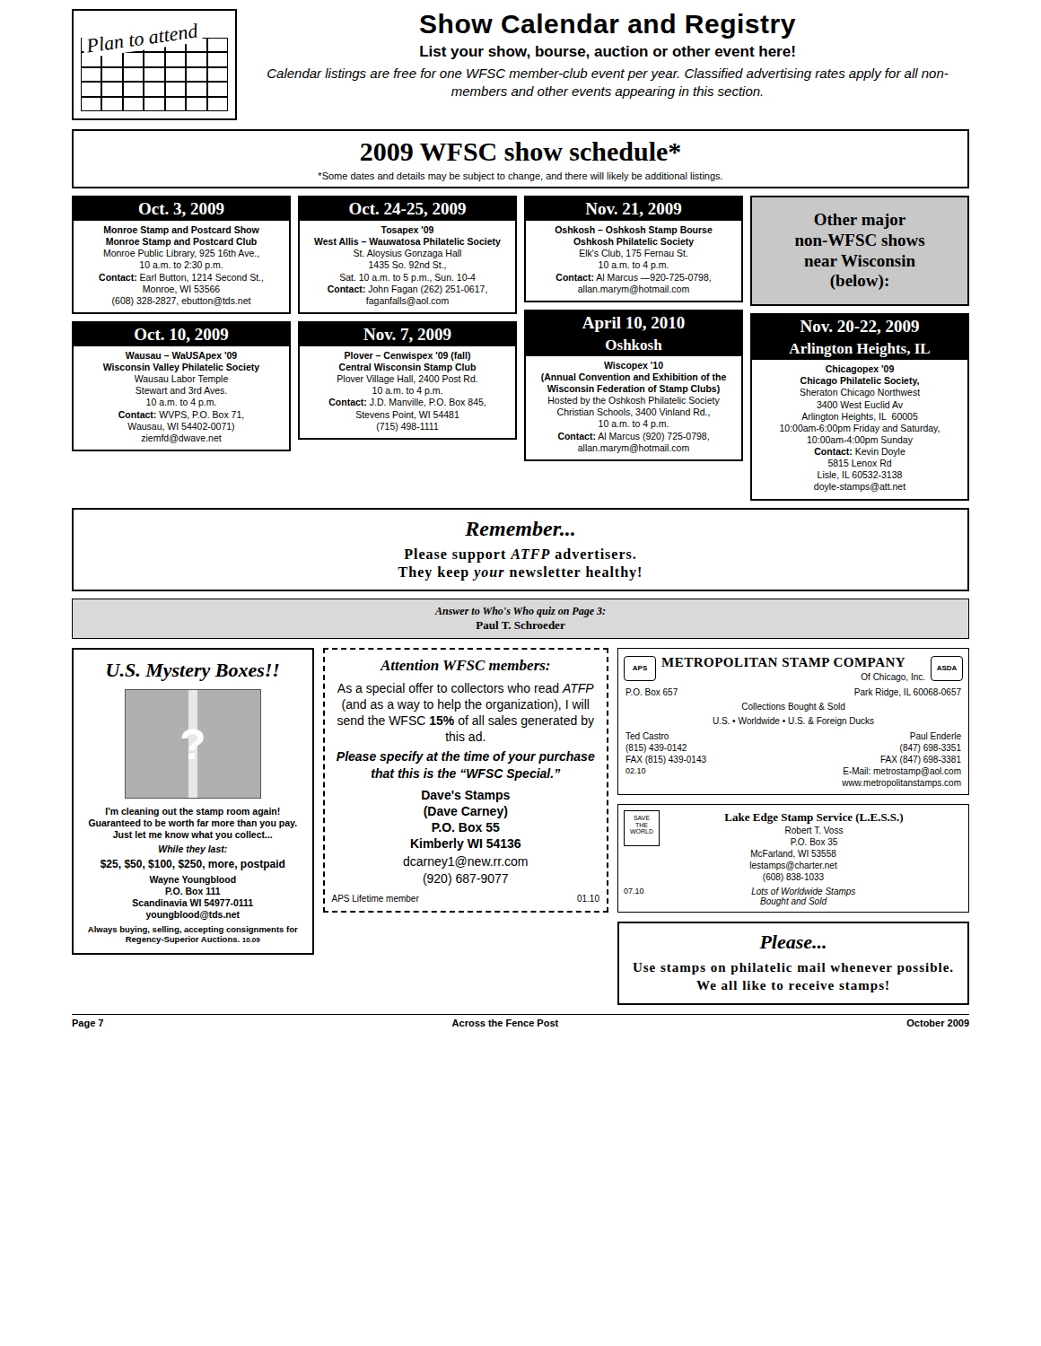Plan to attend
Show Calendar and Registry
List your show, bourse, auction or other event here!
Calendar listings are free for one WFSC member-club event per year. Classified advertising rates apply for all non-members and other events appearing in this section.
2009 WFSC show schedule*
*Some dates and details may be subject to change, and there will likely be additional listings.
Oct. 3, 2009
Monroe Stamp and Postcard Show
Monroe Stamp and Postcard Club
Monroe Public Library, 925 16th Ave.,
10 a.m. to 2:30 p.m.
Contact: Earl Button, 1214 Second St.,
Monroe, WI 53566
(608) 328-2827, ebutton@tds.net
Oct. 10, 2009
Wausau – WaUSApex '09
Wisconsin Valley Philatelic Society
Wausau Labor Temple
Stewart and 3rd Aves.
10 a.m. to 4 p.m.
Contact: WVPS, P.O. Box 71,
Wausau, WI 54402-0071)
ziemfd@dwave.net
Oct. 24-25, 2009
Tosapex '09
West Allis – Wauwatosa Philatelic Society
St. Aloysius Gonzaga Hall
1435 So. 92nd St.,
Sat. 10 a.m. to 5 p.m., Sun. 10-4
Contact: John Fagan (262) 251-0617,
faganfalls@aol.com
Nov. 7, 2009
Plover – Cenwispex '09 (fall)
Central Wisconsin Stamp Club
Plover Village Hall, 2400 Post Rd.
10 a.m. to 4 p.m.
Contact: J.D. Manville, P.O. Box 845,
Stevens Point, WI 54481
(715) 498-1111
Nov. 21, 2009
Oshkosh – Oshkosh Stamp Bourse
Oshkosh Philatelic Society
Elk's Club, 175 Fernau St.
10 a.m. to 4 p.m.
Contact: Al Marcus —920-725-0798,
allan.marym@hotmail.com
April 10, 2010
Oshkosh
Wiscopex '10
(Annual Convention and Exhibition of the Wisconsin Federation of Stamp Clubs)
Hosted by the Oshkosh Philatelic Society
Christian Schools, 3400 Vinland Rd.,
10 a.m. to 4 p.m.
Contact: Al Marcus (920) 725-0798,
allan.marym@hotmail.com
Other major
non-WFSC shows
near Wisconsin
(below):
Nov. 20-22, 2009
Arlington Heights, IL
Chicagopex '09
Chicago Philatelic Society,
Sheraton Chicago Northwest
3400 West Euclid Av
Arlington Heights, IL 60005
10:00am-6:00pm Friday and Saturday,
10:00am-4:00pm Sunday
Contact: Kevin Doyle
5815 Lenox Rd
Lisle, IL 60532-3138
doyle-stamps@att.net
Remember...
Please support ATFP advertisers.
They keep your newsletter healthy!
Answer to Who's Who quiz on Page 3:
Paul T. Schroeder
U.S. Mystery Boxes!!
I'm cleaning out the stamp room again!
Guaranteed to be worth far more than you pay. Just let me know what you collect...
While they last:
$25, $50, $100, $250, more, postpaid
Wayne Youngblood
P.O. Box 111
Scandinavia WI 54977-0111
youngblood@tds.net
Always buying, selling, accepting consignments for Regency-Superior Auctions. 10.09
Attention WFSC members:
As a special offer to collectors who read ATFP (and as a way to help the organization), I will send the WFSC 15% of all sales generated by this ad.
Please specify at the time of your purchase that this is the “WFSC Special.”
Dave's Stamps
(Dave Carney)
P.O. Box 55
Kimberly WI 54136
dcarney1@new.rr.com
(920) 687-9077
APS Lifetime member 01.10
APS
METROPOLITAN STAMP COMPANY
Of Chicago, Inc.
ASDA
| P.O. Box 657 | Park Ridge, IL 60068-0657 |
Collections Bought & Sold
U.S. • Worldwide • U.S. & Foreign Ducks
| Ted Castro | Paul Enderle |
| (815) 439-0142 | (847) 698-3351 |
| FAX (815) 439-0143 | FAX (847) 698-3381 |
| 02.10 | E-Mail: metrostamp@aol.com |
| | www.metropolitanstamps.com |
SAVE
THE
WORLD
Lake Edge Stamp Service (L.E.S.S.)
Robert T. Voss
P.O. Box 35
McFarland, WI 53558
lestamps@charter.net
(608) 838-1033
07.10 Lots of Worldwide Stamps
Bought and Sold
Please...
Use stamps on philatelic mail whenever possible. We all like to receive stamps!
Page 7
Across the Fence Post
October 2009